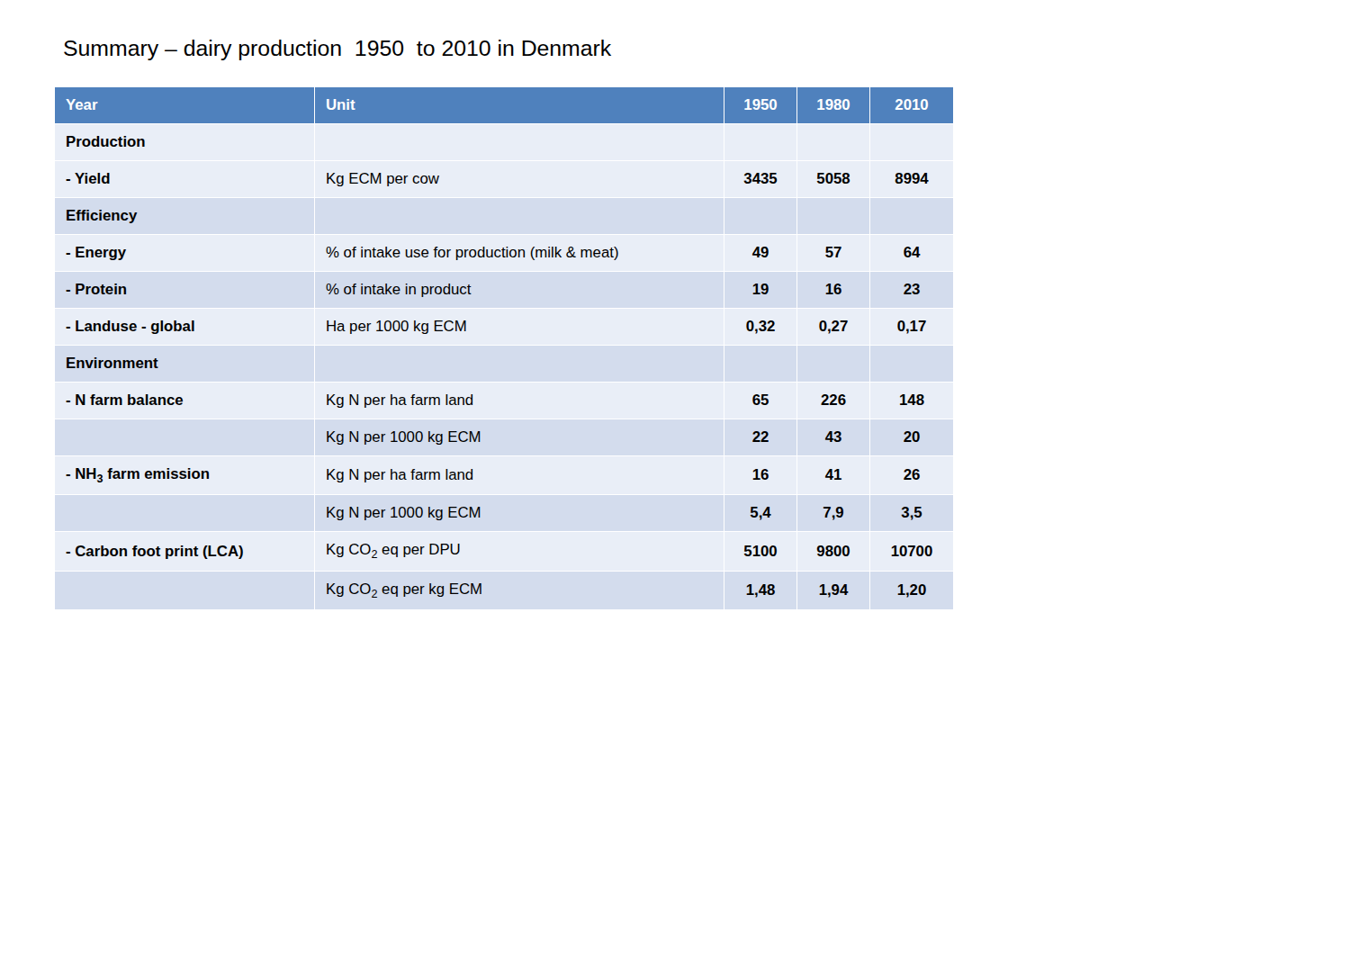Summary – dairy production 1950 to 2010 in Denmark
| Year | Unit | 1950 | 1980 | 2010 |
| --- | --- | --- | --- | --- |
| Production | | | | |
| - Yield | Kg ECM per cow | 3435 | 5058 | 8994 |
| Efficiency | | | | |
| - Energy | % of intake use for production (milk & meat) | 49 | 57 | 64 |
| - Protein | % of intake in product | 19 | 16 | 23 |
| - Landuse - global | Ha per 1000 kg ECM | 0,32 | 0,27 | 0,17 |
| Environment | | | | |
| - N farm balance | Kg N per ha farm land | 65 | 226 | 148 |
| | Kg N per 1000 kg ECM | 22 | 43 | 20 |
| - NH 3 farm emission | Kg N per ha farm land | 16 | 41 | 26 |
| | Kg N per 1000 kg ECM | 5,4 | 7,9 | 3,5 |
| - Carbon foot print (LCA) | Kg CO 2 eq per DPU | 5100 | 9800 | 10700 |
| | Kg CO 2 eq per kg ECM | 1,48 | 1,94 | 1,20 |